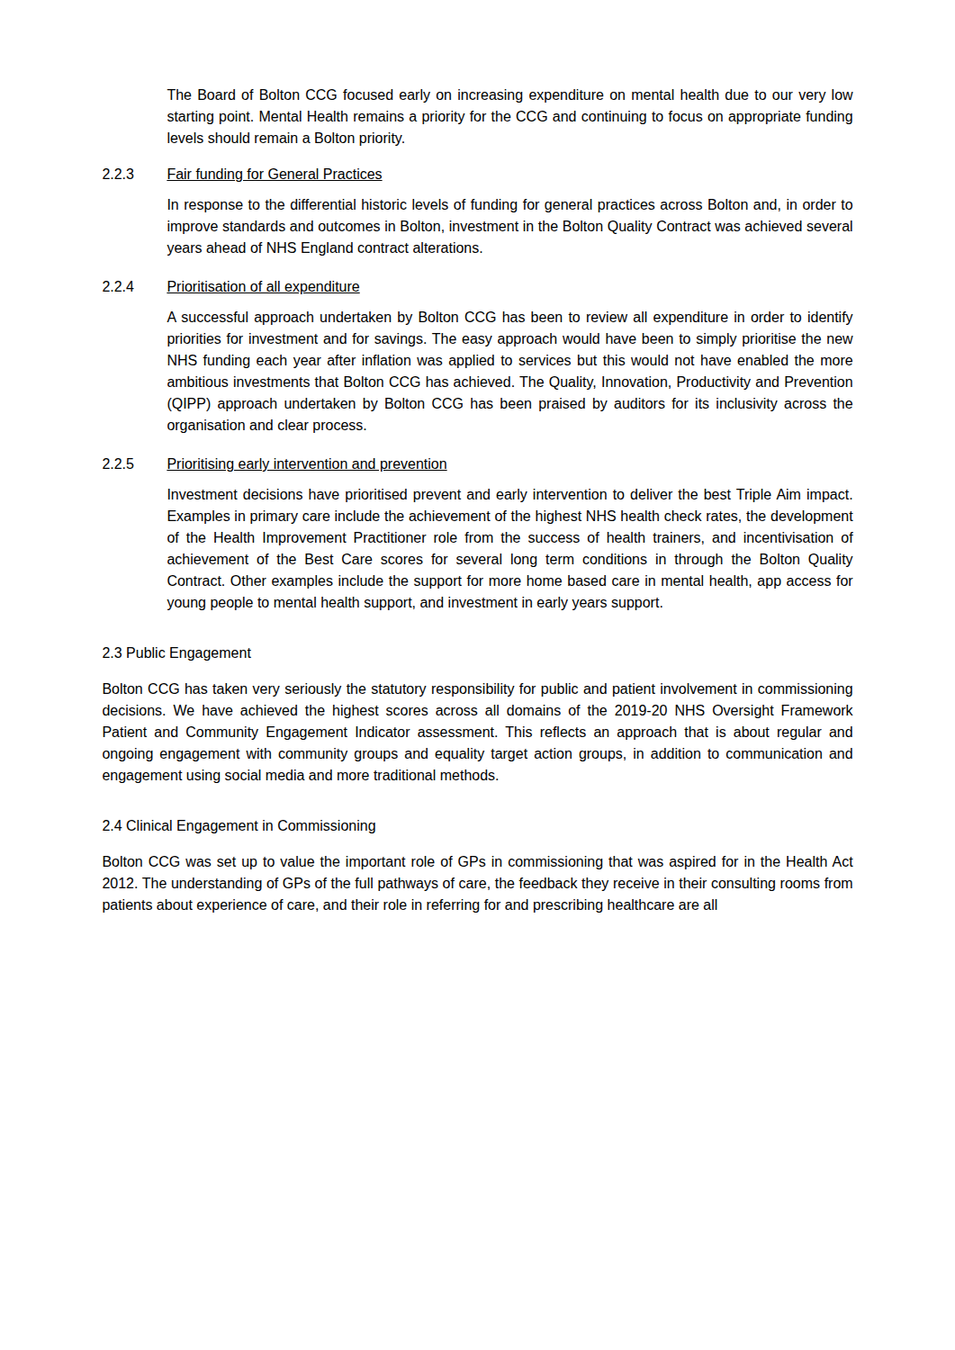The Board of Bolton CCG focused early on increasing expenditure on mental health due to our very low starting point. Mental Health remains a priority for the CCG and continuing to focus on appropriate funding levels should remain a Bolton priority.
2.2.3 Fair funding for General Practices
In response to the differential historic levels of funding for general practices across Bolton and, in order to improve standards and outcomes in Bolton, investment in the Bolton Quality Contract was achieved several years ahead of NHS England contract alterations.
2.2.4 Prioritisation of all expenditure
A successful approach undertaken by Bolton CCG has been to review all expenditure in order to identify priorities for investment and for savings. The easy approach would have been to simply prioritise the new NHS funding each year after inflation was applied to services but this would not have enabled the more ambitious investments that Bolton CCG has achieved. The Quality, Innovation, Productivity and Prevention (QIPP) approach undertaken by Bolton CCG has been praised by auditors for its inclusivity across the organisation and clear process.
2.2.5 Prioritising early intervention and prevention
Investment decisions have prioritised prevent and early intervention to deliver the best Triple Aim impact. Examples in primary care include the achievement of the highest NHS health check rates, the development of the Health Improvement Practitioner role from the success of health trainers, and incentivisation of achievement of the Best Care scores for several long term conditions in through the Bolton Quality Contract. Other examples include the support for more home based care in mental health, app access for young people to mental health support, and investment in early years support.
2.3 Public Engagement
Bolton CCG has taken very seriously the statutory responsibility for public and patient involvement in commissioning decisions. We have achieved the highest scores across all domains of the 2019-20 NHS Oversight Framework Patient and Community Engagement Indicator assessment. This reflects an approach that is about regular and ongoing engagement with community groups and equality target action groups, in addition to communication and engagement using social media and more traditional methods.
2.4 Clinical Engagement in Commissioning
Bolton CCG was set up to value the important role of GPs in commissioning that was aspired for in the Health Act 2012. The understanding of GPs of the full pathways of care, the feedback they receive in their consulting rooms from patients about experience of care, and their role in referring for and prescribing healthcare are all